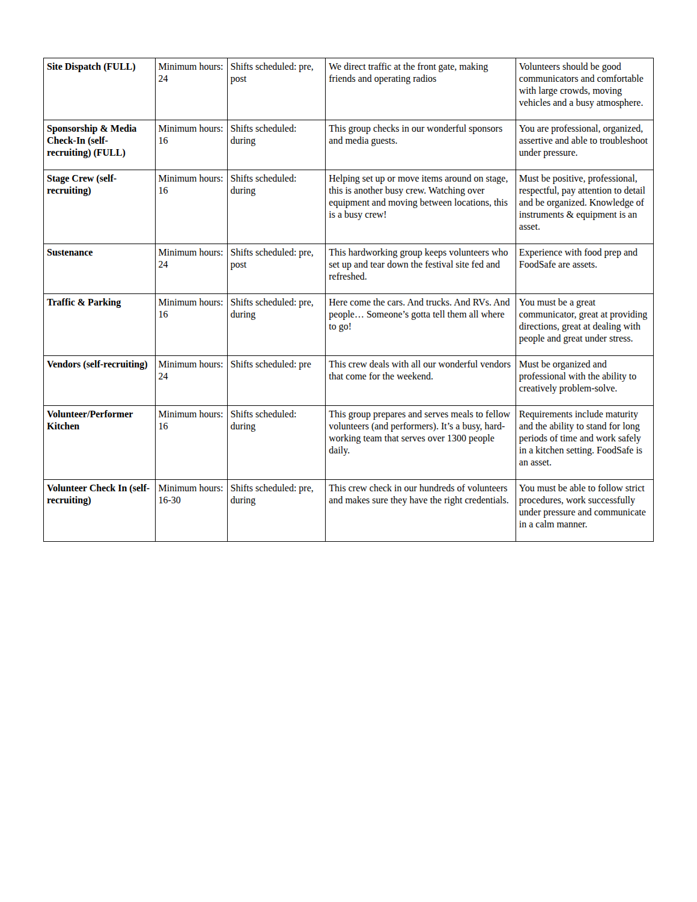| Site Dispatch (FULL) | Minimum hours: 24 | Shifts scheduled: pre, post | We direct traffic at the front gate, making friends and operating radios | Volunteers should be good communicators and comfortable with large crowds, moving vehicles and a busy atmosphere. |
| Sponsorship & Media Check-In (self-recruiting) (FULL) | Minimum hours: 16 | Shifts scheduled: during | This group checks in our wonderful sponsors and media guests. | You are professional, organized, assertive and able to troubleshoot under pressure. |
| Stage Crew (self-recruiting) | Minimum hours: 16 | Shifts scheduled: during | Helping set up or move items around on stage, this is another busy crew. Watching over equipment and moving between locations, this is a busy crew! | Must be positive, professional, respectful, pay attention to detail and be organized. Knowledge of instruments & equipment is an asset. |
| Sustenance | Minimum hours: 24 | Shifts scheduled: pre, post | This hardworking group keeps volunteers who set up and tear down the festival site fed and refreshed. | Experience with food prep and FoodSafe are assets. |
| Traffic & Parking | Minimum hours: 16 | Shifts scheduled: pre, during | Here come the cars. And trucks. And RVs. And people… Someone’s gotta tell them all where to go! | You must be a great communicator, great at providing directions, great at dealing with people and great under stress. |
| Vendors (self-recruiting) | Minimum hours: 24 | Shifts scheduled: pre | This crew deals with all our wonderful vendors that come for the weekend. | Must be organized and professional with the ability to creatively problem-solve. |
| Volunteer/Performer Kitchen | Minimum hours: 16 | Shifts scheduled: during | This group prepares and serves meals to fellow volunteers (and performers). It’s a busy, hard-working team that serves over 1300 people daily. | Requirements include maturity and the ability to stand for long periods of time and work safely in a kitchen setting. FoodSafe is an asset. |
| Volunteer Check In (self-recruiting) | Minimum hours: 16-30 | Shifts scheduled: pre, during | This crew check in our hundreds of volunteers and makes sure they have the right credentials. | You must be able to follow strict procedures, work successfully under pressure and communicate in a calm manner. |